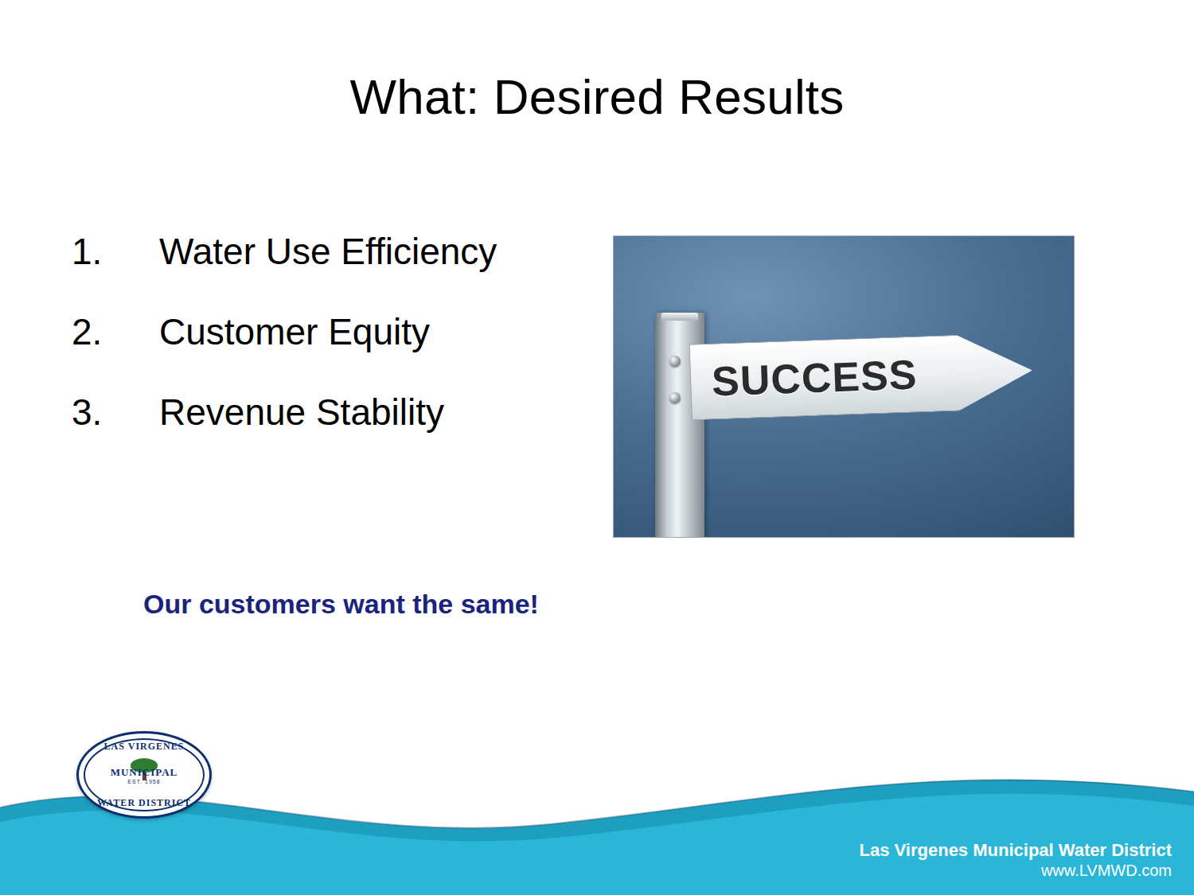What: Desired Results
1. Water Use Efficiency
2. Customer Equity
3. Revenue Stability
SUCCESS
Our customers want the same!
LAS VIRGENES
MUNICIPAL
EST. 1958
WATER DISTRICT
Las Virgenes Municipal Water District
www.LVMWD.com